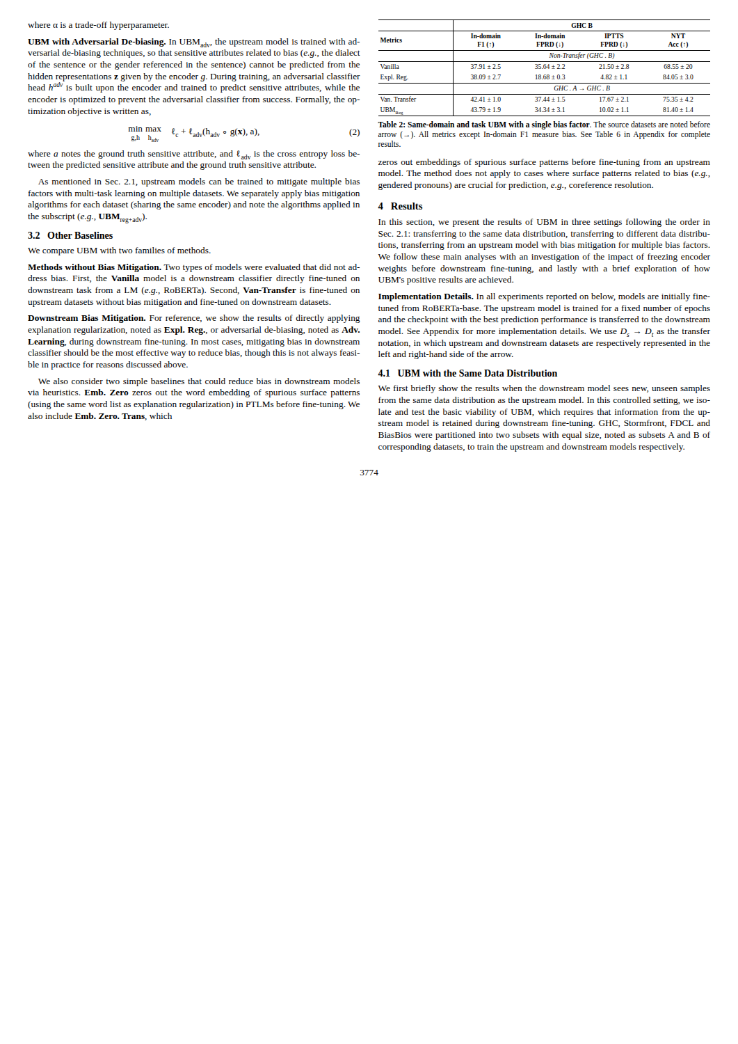where α is a trade-off hyperparameter.
UBM with Adversarial De-biasing. In UBMadv, the upstream model is trained with adversarial de-biasing techniques, so that sensitive attributes related to bias (e.g., the dialect of the sentence or the gender referenced in the sentence) cannot be predicted from the hidden representations z given by the encoder g. During training, an adversarial classifier head hadv is built upon the encoder and trained to predict sensitive attributes, while the encoder is optimized to prevent the adversarial classifier from success. Formally, the optimization objective is written as,
min g,h max hadv ℓc + ℓadv(hadv ∘ g(x), a), (2)
where a notes the ground truth sensitive attribute, and ℓadv is the cross entropy loss between the predicted sensitive attribute and the ground truth sensitive attribute.
As mentioned in Sec. 2.1, upstream models can be trained to mitigate multiple bias factors with multi-task learning on multiple datasets. We separately apply bias mitigation algorithms for each dataset (sharing the same encoder) and note the algorithms applied in the subscript (e.g., UBMreg+adv).
3.2 Other Baselines
We compare UBM with two families of methods.
Methods without Bias Mitigation. Two types of models were evaluated that did not address bias. First, the Vanilla model is a downstream classifier directly fine-tuned on downstream task from a LM (e.g., RoBERTa). Second, Van-Transfer is fine-tuned on upstream datasets without bias mitigation and fine-tuned on downstream datasets.
Downstream Bias Mitigation. For reference, we show the results of directly applying explanation regularization, noted as Expl. Reg., or adversarial de-biasing, noted as Adv. Learning, during downstream fine-tuning. In most cases, mitigating bias in downstream classifier should be the most effective way to reduce bias, though this is not always feasible in practice for reasons discussed above.
We also consider two simple baselines that could reduce bias in downstream models via heuristics. Emb. Zero zeros out the word embedding of spurious surface patterns (using the same word list as explanation regularization) in PTLMs before fine-tuning. We also include Emb. Zero. Trans, which
| | GHC B |
| Metrics | In-domain F1 (↑) | In-domain FPRD (↓) | IPTTS FPRD (↓) | NYT Acc (↑) |
| | Non-Transfer (GHC . B) |
| Vanilla | 37.91 ± 2.5 | 35.64 ± 2.2 | 21.50 ± 2.8 | 68.55 ± 20 |
| Expl. Reg. | 38.09 ± 2.7 | 18.68 ± 0.3 | 4.82 ± 1.1 | 84.05 ± 3.0 |
| | GHC . A → GHC . B |
| Van. Transfer | 42.41 ± 1.0 | 37.44 ± 1.5 | 17.67 ± 2.1 | 75.35 ± 4.2 |
| UBM Reg | 43.79 ± 1.9 | 34.34 ± 3.1 | 10.02 ± 1.1 | 81.40 ± 1.4 |
Table 2: Same-domain and task UBM with a single bias factor. The source datasets are noted before arrow (→). All metrics except In-domain F1 measure bias. See Table 6 in Appendix for complete results.
zeros out embeddings of spurious surface patterns before fine-tuning from an upstream model. The method does not apply to cases where surface patterns related to bias (e.g., gendered pronouns) are crucial for prediction, e.g., coreference resolution.
4 Results
In this section, we present the results of UBM in three settings following the order in Sec. 2.1: transferring to the same data distribution, transferring to different data distributions, transferring from an upstream model with bias mitigation for multiple bias factors. We follow these main analyses with an investigation of the impact of freezing encoder weights before downstream fine-tuning, and lastly with a brief exploration of how UBM's positive results are achieved.
Implementation Details. In all experiments reported on below, models are initially fine-tuned from RoBERTa-base. The upstream model is trained for a fixed number of epochs and the checkpoint with the best prediction performance is transferred to the downstream model. See Appendix for more implementation details. We use Ds → Dt as the transfer notation, in which upstream and downstream datasets are respectively represented in the left and right-hand side of the arrow.
4.1 UBM with the Same Data Distribution
We first briefly show the results when the downstream model sees new, unseen samples from the same data distribution as the upstream model. In this controlled setting, we isolate and test the basic viability of UBM, which requires that information from the upstream model is retained during downstream fine-tuning. GHC, Stormfront, FDCL and BiasBios were partitioned into two subsets with equal size, noted as subsets A and B of corresponding datasets, to train the upstream and downstream models respectively.
3774